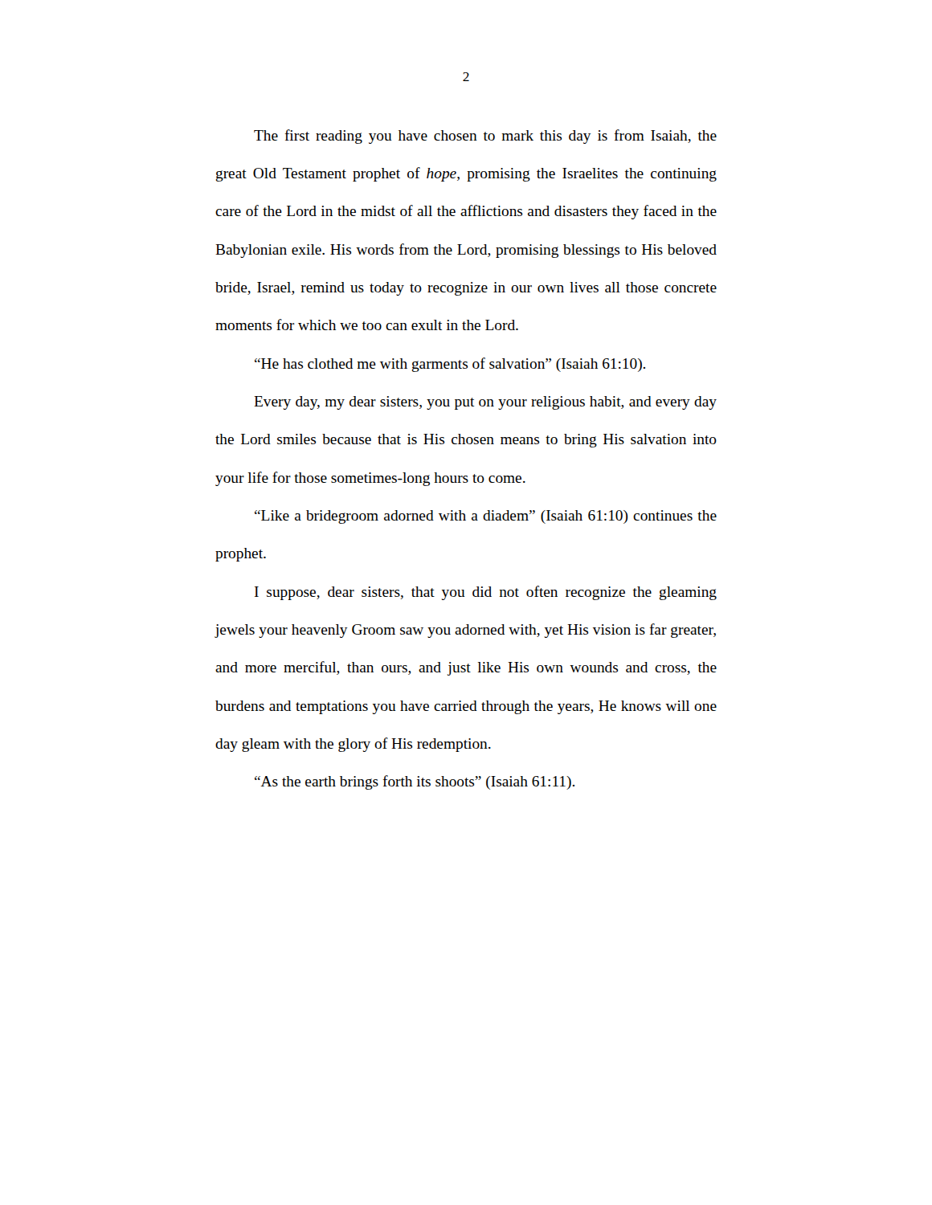2
The first reading you have chosen to mark this day is from Isaiah, the great Old Testament prophet of hope, promising the Israelites the continuing care of the Lord in the midst of all the afflictions and disasters they faced in the Babylonian exile. His words from the Lord, promising blessings to His beloved bride, Israel, remind us today to recognize in our own lives all those concrete moments for which we too can exult in the Lord.
“He has clothed me with garments of salvation” (Isaiah 61:10).
Every day, my dear sisters, you put on your religious habit, and every day the Lord smiles because that is His chosen means to bring His salvation into your life for those sometimes-long hours to come.
“Like a bridegroom adorned with a diadem” (Isaiah 61:10) continues the prophet.
I suppose, dear sisters, that you did not often recognize the gleaming jewels your heavenly Groom saw you adorned with, yet His vision is far greater, and more merciful, than ours, and just like His own wounds and cross, the burdens and temptations you have carried through the years, He knows will one day gleam with the glory of His redemption.
“As the earth brings forth its shoots” (Isaiah 61:11).